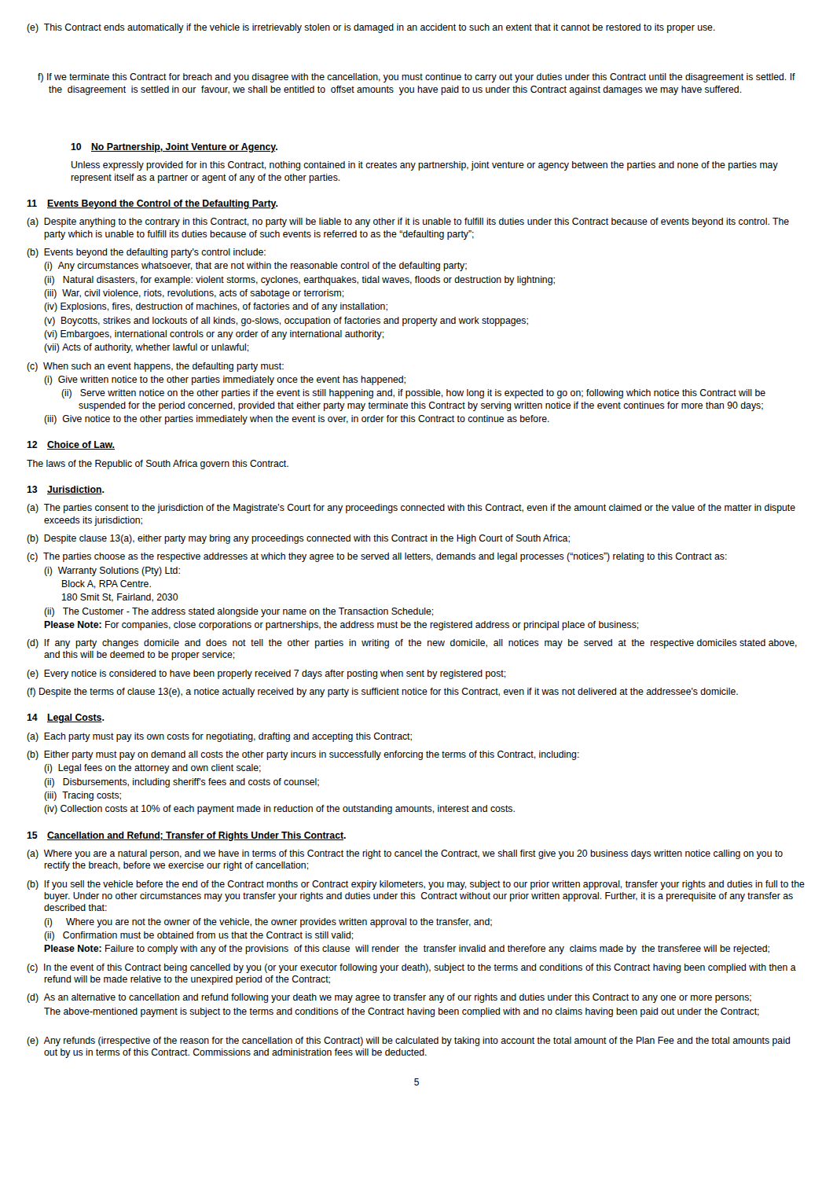(e) This Contract ends automatically if the vehicle is irretrievably stolen or is damaged in an accident to such an extent that it cannot be restored to its proper use.
f) If we terminate this Contract for breach and you disagree with the cancellation, you must continue to carry out your duties under this Contract until the disagreement is settled. If the disagreement is settled in our favour, we shall be entitled to offset amounts you have paid to us under this Contract against damages we may have suffered.
10 No Partnership, Joint Venture or Agency.
Unless expressly provided for in this Contract, nothing contained in it creates any partnership, joint venture or agency between the parties and none of the parties may represent itself as a partner or agent of any of the other parties.
11 Events Beyond the Control of the Defaulting Party.
(a) Despite anything to the contrary in this Contract, no party will be liable to any other if it is unable to fulfill its duties under this Contract because of events beyond its control. The party which is unable to fulfill its duties because of such events is referred to as the “defaulting party”;
(b) Events beyond the defaulting party's control include:
(i) Any circumstances whatsoever, that are not within the reasonable control of the defaulting party;
(ii) Natural disasters, for example: violent storms, cyclones, earthquakes, tidal waves, floods or destruction by lightning;
(iii) War, civil violence, riots, revolutions, acts of sabotage or terrorism;
(iv) Explosions, fires, destruction of machines, of factories and of any installation;
(v) Boycotts, strikes and lockouts of all kinds, go-slows, occupation of factories and property and work stoppages;
(vi) Embargoes, international controls or any order of any international authority;
(vii) Acts of authority, whether lawful or unlawful;
(c) When such an event happens, the defaulting party must:
(i) Give written notice to the other parties immediately once the event has happened;
(ii) Serve written notice on the other parties if the event is still happening and, if possible, how long it is expected to go on; following which notice this Contract will be suspended for the period concerned, provided that either party may terminate this Contract by serving written notice if the event continues for more than 90 days;
(iii) Give notice to the other parties immediately when the event is over, in order for this Contract to continue as before.
12 Choice of Law.
The laws of the Republic of South Africa govern this Contract.
13 Jurisdiction.
(a) The parties consent to the jurisdiction of the Magistrate's Court for any proceedings connected with this Contract, even if the amount claimed or the value of the matter in dispute exceeds its jurisdiction;
(b) Despite clause 13(a), either party may bring any proceedings connected with this Contract in the High Court of South Africa;
(c) The parties choose as the respective addresses at which they agree to be served all letters, demands and legal processes (“notices”) relating to this Contract as:
(i) Warranty Solutions (Pty) Ltd:
Block A, RPA Centre.
180 Smit St, Fairland, 2030
(ii) The Customer - The address stated alongside your name on the Transaction Schedule;
Please Note: For companies, close corporations or partnerships, the address must be the registered address or principal place of business;
(d) If any party changes domicile and does not tell the other parties in writing of the new domicile, all notices may be served at the respective domiciles stated above, and this will be deemed to be proper service;
(e) Every notice is considered to have been properly received 7 days after posting when sent by registered post;
(f) Despite the terms of clause 13(e), a notice actually received by any party is sufficient notice for this Contract, even if it was not delivered at the addressee's domicile.
14 Legal Costs.
(a) Each party must pay its own costs for negotiating, drafting and accepting this Contract;
(b) Either party must pay on demand all costs the other party incurs in successfully enforcing the terms of this Contract, including:
(i) Legal fees on the attorney and own client scale;
(ii) Disbursements, including sheriff's fees and costs of counsel;
(iii) Tracing costs;
(iv) Collection costs at 10% of each payment made in reduction of the outstanding amounts, interest and costs.
15 Cancellation and Refund; Transfer of Rights Under This Contract.
(a) Where you are a natural person, and we have in terms of this Contract the right to cancel the Contract, we shall first give you 20 business days written notice calling on you to rectify the breach, before we exercise our right of cancellation;
(b) If you sell the vehicle before the end of the Contract months or Contract expiry kilometers, you may, subject to our prior written approval, transfer your rights and duties in full to the buyer. Under no other circumstances may you transfer your rights and duties under this Contract without our prior written approval. Further, it is a prerequisite of any transfer as described that:
(i) Where you are not the owner of the vehicle, the owner provides written approval to the transfer, and;
(ii) Confirmation must be obtained from us that the Contract is still valid;
Please Note: Failure to comply with any of the provisions of this clause will render the transfer invalid and therefore any claims made by the transferee will be rejected;
(c) In the event of this Contract being cancelled by you (or your executor following your death), subject to the terms and conditions of this Contract having been complied with then a refund will be made relative to the unexpired period of the Contract;
(d) As an alternative to cancellation and refund following your death we may agree to transfer any of our rights and duties under this Contract to any one or more persons;
The above-mentioned payment is subject to the terms and conditions of the Contract having been complied with and no claims having been paid out under the Contract;
(e) Any refunds (irrespective of the reason for the cancellation of this Contract) will be calculated by taking into account the total amount of the Plan Fee and the total amounts paid out by us in terms of this Contract. Commissions and administration fees will be deducted.
5